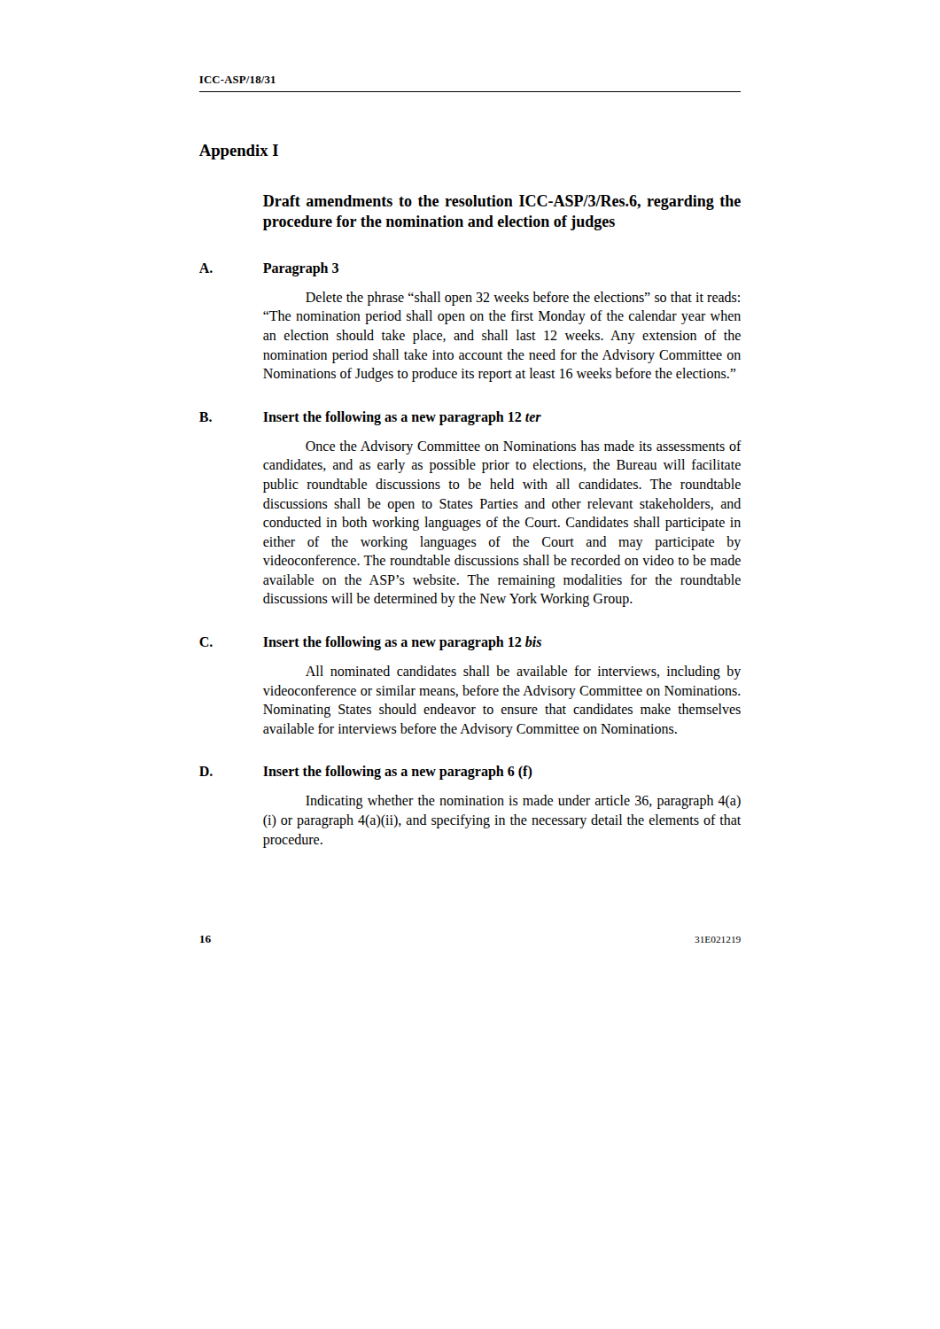ICC-ASP/18/31
Appendix I
Draft amendments to the resolution ICC-ASP/3/Res.6, regarding the procedure for the nomination and election of judges
A. Paragraph 3
Delete the phrase “shall open 32 weeks before the elections” so that it reads: “The nomination period shall open on the first Monday of the calendar year when an election should take place, and shall last 12 weeks. Any extension of the nomination period shall take into account the need for the Advisory Committee on Nominations of Judges to produce its report at least 16 weeks before the elections.”
B. Insert the following as a new paragraph 12 ter
Once the Advisory Committee on Nominations has made its assessments of candidates, and as early as possible prior to elections, the Bureau will facilitate public roundtable discussions to be held with all candidates. The roundtable discussions shall be open to States Parties and other relevant stakeholders, and conducted in both working languages of the Court. Candidates shall participate in either of the working languages of the Court and may participate by videoconference. The roundtable discussions shall be recorded on video to be made available on the ASP’s website. The remaining modalities for the roundtable discussions will be determined by the New York Working Group.
C. Insert the following as a new paragraph 12 bis
All nominated candidates shall be available for interviews, including by videoconference or similar means, before the Advisory Committee on Nominations. Nominating States should endeavor to ensure that candidates make themselves available for interviews before the Advisory Committee on Nominations.
D. Insert the following as a new paragraph 6 (f)
Indicating whether the nomination is made under article 36, paragraph 4(a)(i) or paragraph 4(a)(ii), and specifying in the necessary detail the elements of that procedure.
16 31E021219